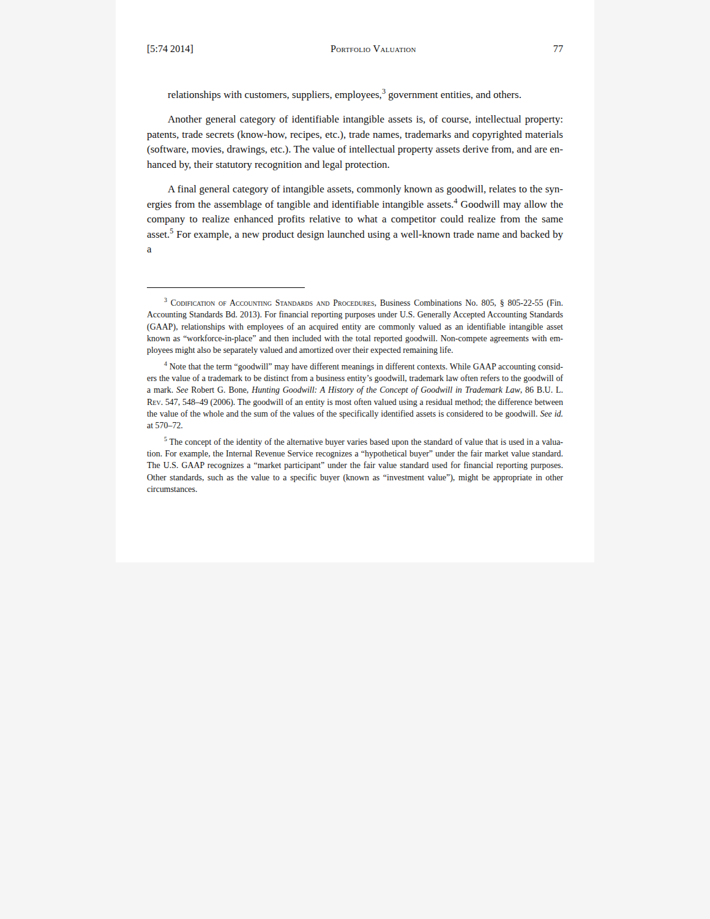[5:74 2014] Portfolio Valuation 77
relationships with customers, suppliers, employees,3 government entities, and others.
Another general category of identifiable intangible assets is, of course, intellectual property: patents, trade secrets (know-how, recipes, etc.), trade names, trademarks and copyrighted materials (software, movies, drawings, etc.). The value of intellectual property assets derive from, and are enhanced by, their statutory recognition and legal protection.
A final general category of intangible assets, commonly known as goodwill, relates to the synergies from the assemblage of tangible and identifiable intangible assets.4 Goodwill may allow the company to realize enhanced profits relative to what a competitor could realize from the same asset.5 For example, a new product design launched using a well-known trade name and backed by a
3 Codification of Accounting Standards and Procedures, Business Combinations No. 805, § 805-22-55 (Fin. Accounting Standards Bd. 2013). For financial reporting purposes under U.S. Generally Accepted Accounting Standards (GAAP), relationships with employees of an acquired entity are commonly valued as an identifiable intangible asset known as “workforce-in-place” and then included with the total reported goodwill. Non-compete agreements with employees might also be separately valued and amortized over their expected remaining life.
4 Note that the term “goodwill” may have different meanings in different contexts. While GAAP accounting considers the value of a trademark to be distinct from a business entity’s goodwill, trademark law often refers to the goodwill of a mark. See Robert G. Bone, Hunting Goodwill: A History of the Concept of Goodwill in Trademark Law, 86 B.U. L. Rev. 547, 548–49 (2006). The goodwill of an entity is most often valued using a residual method; the difference between the value of the whole and the sum of the values of the specifically identified assets is considered to be goodwill. See id. at 570–72.
5 The concept of the identity of the alternative buyer varies based upon the standard of value that is used in a valuation. For example, the Internal Revenue Service recognizes a “hypothetical buyer” under the fair market value standard. The U.S. GAAP recognizes a “market participant” under the fair value standard used for financial reporting purposes. Other standards, such as the value to a specific buyer (known as “investment value”), might be appropriate in other circumstances.